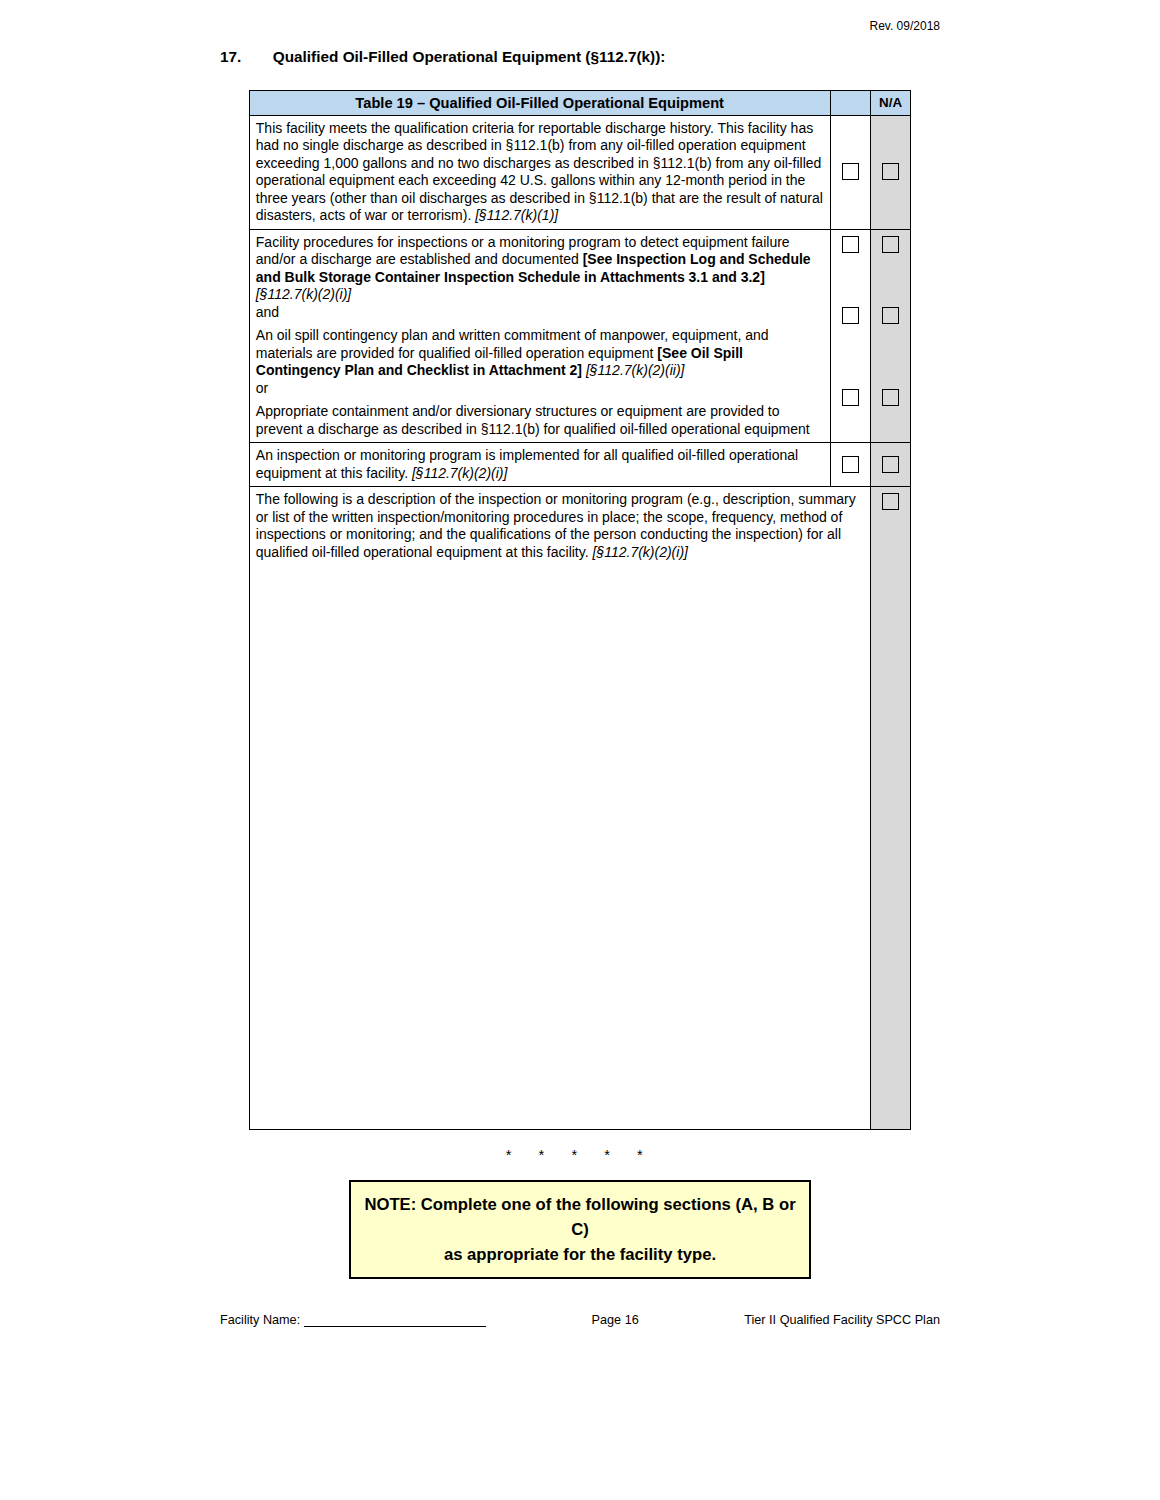Rev. 09/2018
17. Qualified Oil-Filled Operational Equipment (§112.7(k)):
| Table 19 – Qualified Oil-Filled Operational Equipment | | N/A |
| --- | --- | --- |
| This facility meets the qualification criteria for reportable discharge history. This facility has had no single discharge as described in §112.1(b) from any oil-filled operation equipment exceeding 1,000 gallons and no two discharges as described in §112.1(b) from any oil-filled operational equipment each exceeding 42 U.S. gallons within any 12-month period in the three years (other than oil discharges as described in §112.1(b) that are the result of natural disasters, acts of war or terrorism). [§112.7(k)(1)] | | |
| Facility procedures for inspections or a monitoring program to detect equipment failure and/or a discharge are established and documented [See Inspection Log and Schedule and Bulk Storage Container Inspection Schedule in Attachments 3.1 and 3.2] [§112.7(k)(2)(i)] and An oil spill contingency plan and written commitment of manpower, equipment, and materials are provided for qualified oil-filled operation equipment [See Oil Spill Contingency Plan and Checklist in Attachment 2] [§112.7(k)(2)(ii)] or Appropriate containment and/or diversionary structures or equipment are provided to prevent a discharge as described in §112.1(b) for qualified oil-filled operational equipment | | |
| An inspection or monitoring program is implemented for all qualified oil-filled operational equipment at this facility. [§112.7(k)(2)(i)] | | |
| The following is a description of the inspection or monitoring program (e.g., description, summary or list of the written inspection/monitoring procedures in place; the scope, frequency, method of inspections or monitoring; and the qualifications of the person conducting the inspection) for all qualified oil-filled operational equipment at this facility. [§112.7(k)(2)(i)] | |
* * * * *
NOTE: Complete one of the following sections (A, B or C)
as appropriate for the facility type.
Facility Name:
Page 16
Tier II Qualified Facility SPCC Plan